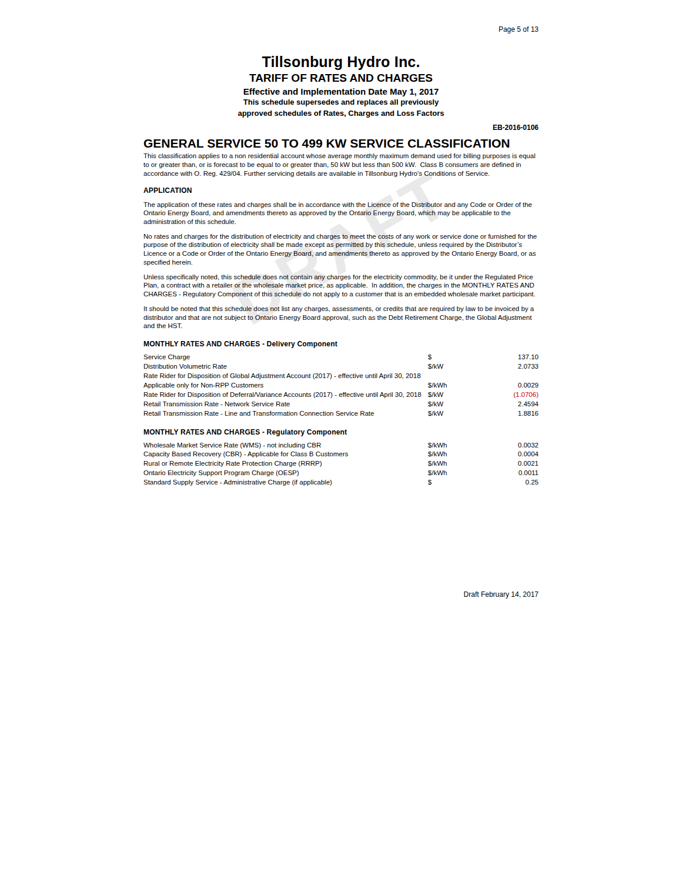Page 5 of 13
DRAFT
Tillsonburg Hydro Inc.
TARIFF OF RATES AND CHARGES
Effective and Implementation Date May 1, 2017
This schedule supersedes and replaces all previously
approved schedules of Rates, Charges and Loss Factors
EB-2016-0106
GENERAL SERVICE 50 TO 499 KW SERVICE CLASSIFICATION
This classification applies to a non residential account whose average monthly maximum demand used for billing purposes is equal to or greater than, or is forecast to be equal to or greater than, 50 kW but less than 500 kW. Class B consumers are defined in accordance with O. Reg. 429/04. Further servicing details are available in Tillsonburg Hydro's Conditions of Service.
APPLICATION
The application of these rates and charges shall be in accordance with the Licence of the Distributor and any Code or Order of the Ontario Energy Board, and amendments thereto as approved by the Ontario Energy Board, which may be applicable to the administration of this schedule.
No rates and charges for the distribution of electricity and charges to meet the costs of any work or service done or furnished for the purpose of the distribution of electricity shall be made except as permitted by this schedule, unless required by the Distributor’s Licence or a Code or Order of the Ontario Energy Board, and amendments thereto as approved by the Ontario Energy Board, or as specified herein.
Unless specifically noted, this schedule does not contain any charges for the electricity commodity, be it under the Regulated Price Plan, a contract with a retailer or the wholesale market price, as applicable. In addition, the charges in the MONTHLY RATES AND CHARGES - Regulatory Component of this schedule do not apply to a customer that is an embedded wholesale market participant.
It should be noted that this schedule does not list any charges, assessments, or credits that are required by law to be invoiced by a distributor and that are not subject to Ontario Energy Board approval, such as the Debt Retirement Charge, the Global Adjustment and the HST.
MONTHLY RATES AND CHARGES - Delivery Component
| Service Charge | $ | 137.10 |
| Distribution Volumetric Rate | $/kW | 2.0733 |
| Rate Rider for Disposition of Global Adjustment Account (2017) - effective until April 30, 2018 | | |
| Applicable only for Non-RPP Customers | $/kWh | 0.0029 |
| Rate Rider for Disposition of Deferral/Variance Accounts (2017) - effective until April 30, 2018 | $/kW | (1.0706) |
| Retail Transmission Rate - Network Service Rate | $/kW | 2.4594 |
| Retail Transmission Rate - Line and Transformation Connection Service Rate | $/kW | 1.8816 |
MONTHLY RATES AND CHARGES - Regulatory Component
| Wholesale Market Service Rate (WMS) - not including CBR | $/kWh | 0.0032 |
| Capacity Based Recovery (CBR) - Applicable for Class B Customers | $/kWh | 0.0004 |
| Rural or Remote Electricity Rate Protection Charge (RRRP) | $/kWh | 0.0021 |
| Ontario Electricity Support Program Charge (OESP) | $/kWh | 0.0011 |
| Standard Supply Service - Administrative Charge (if applicable) | $ | 0.25 |
Draft February 14, 2017